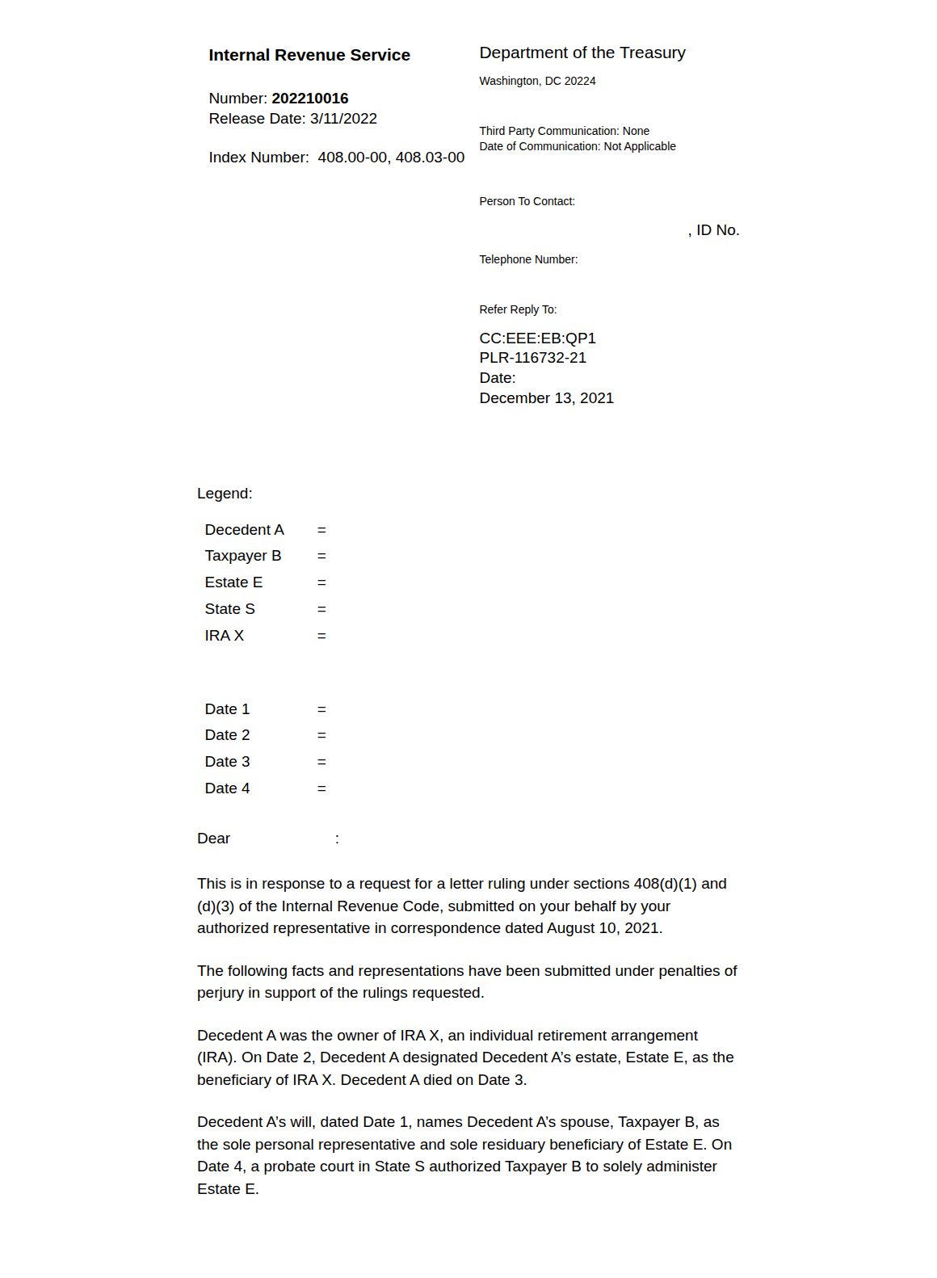Internal Revenue Service
Number: 202210016
Release Date: 3/11/2022
Index Number: 408.00-00, 408.03-00
Department of the Treasury
Washington, DC 20224
Third Party Communication: None
Date of Communication: Not Applicable
Person To Contact:
, ID No.
Telephone Number:
Refer Reply To:
CC:EEE:EB:QP1
PLR-116732-21
Date:
December 13, 2021
Legend:
| Decedent A | = | |
| Taxpayer B | = | |
| Estate E | = | |
| State S | = | |
| IRA X | = | |
| Date 1 | = | |
| Date 2 | = | |
| Date 3 | = | |
| Date 4 | = | |
Dear:
This is in response to a request for a letter ruling under sections 408(d)(1) and (d)(3) of the Internal Revenue Code, submitted on your behalf by your authorized representative in correspondence dated August 10, 2021.
The following facts and representations have been submitted under penalties of perjury in support of the rulings requested.
Decedent A was the owner of IRA X, an individual retirement arrangement (IRA). On Date 2, Decedent A designated Decedent A’s estate, Estate E, as the beneficiary of IRA X. Decedent A died on Date 3.
Decedent A’s will, dated Date 1, names Decedent A’s spouse, Taxpayer B, as the sole personal representative and sole residuary beneficiary of Estate E. On Date 4, a probate court in State S authorized Taxpayer B to solely administer Estate E.